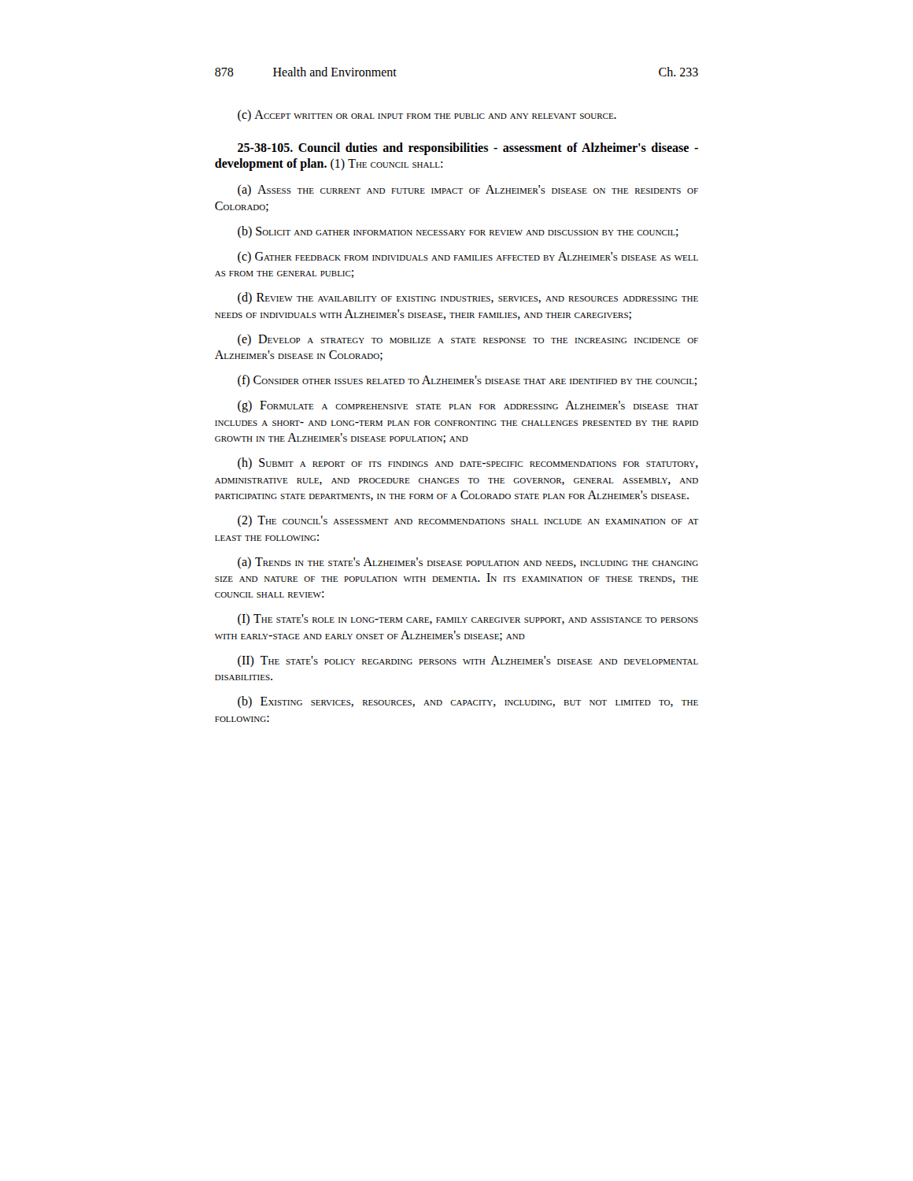878
Health and Environment
Ch. 233
(c) Accept written or oral input from the public and any relevant source.
25-38-105. Council duties and responsibilities - assessment of Alzheimer's disease - development of plan. (1) The council shall:
(a) Assess the current and future impact of Alzheimer's disease on the residents of Colorado;
(b) Solicit and gather information necessary for review and discussion by the council;
(c) Gather feedback from individuals and families affected by Alzheimer's disease as well as from the general public;
(d) Review the availability of existing industries, services, and resources addressing the needs of individuals with Alzheimer's disease, their families, and their caregivers;
(e) Develop a strategy to mobilize a state response to the increasing incidence of Alzheimer's disease in Colorado;
(f) Consider other issues related to Alzheimer's disease that are identified by the council;
(g) Formulate a comprehensive state plan for addressing Alzheimer's disease that includes a short- and long-term plan for confronting the challenges presented by the rapid growth in the Alzheimer's disease population; and
(h) Submit a report of its findings and date-specific recommendations for statutory, administrative rule, and procedure changes to the governor, general assembly, and participating state departments, in the form of a Colorado state plan for Alzheimer's disease.
(2) The council's assessment and recommendations shall include an examination of at least the following:
(a) Trends in the state's Alzheimer's disease population and needs, including the changing size and nature of the population with dementia. In its examination of these trends, the council shall review:
(I) The state's role in long-term care, family caregiver support, and assistance to persons with early-stage and early onset of Alzheimer's disease; and
(II) The state's policy regarding persons with Alzheimer's disease and developmental disabilities.
(b) Existing services, resources, and capacity, including, but not limited to, the following: